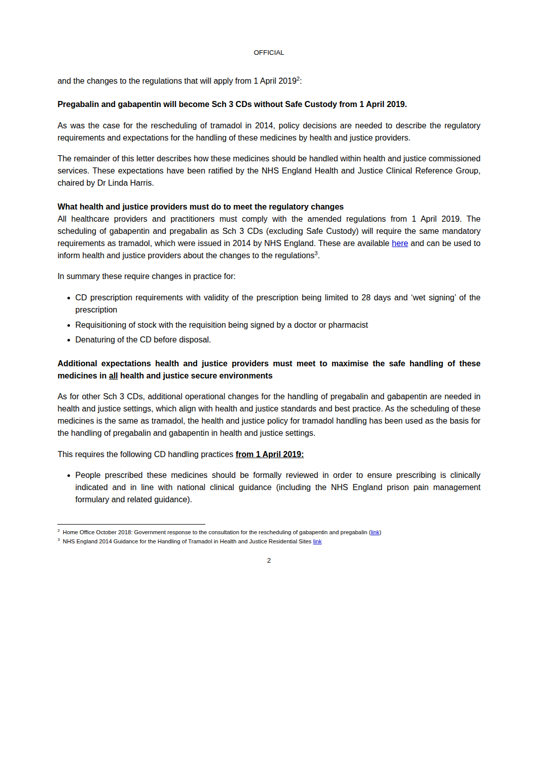OFFICIAL
and the changes to the regulations that will apply from 1 April 20192:
Pregabalin and gabapentin will become Sch 3 CDs without Safe Custody from 1 April 2019.
As was the case for the rescheduling of tramadol in 2014, policy decisions are needed to describe the regulatory requirements and expectations for the handling of these medicines by health and justice providers.
The remainder of this letter describes how these medicines should be handled within health and justice commissioned services. These expectations have been ratified by the NHS England Health and Justice Clinical Reference Group, chaired by Dr Linda Harris.
What health and justice providers must do to meet the regulatory changes
All healthcare providers and practitioners must comply with the amended regulations from 1 April 2019. The scheduling of gabapentin and pregabalin as Sch 3 CDs (excluding Safe Custody) will require the same mandatory requirements as tramadol, which were issued in 2014 by NHS England. These are available here and can be used to inform health and justice providers about the changes to the regulations3.
In summary these require changes in practice for:
CD prescription requirements with validity of the prescription being limited to 28 days and ‘wet signing’ of the prescription
Requisitioning of stock with the requisition being signed by a doctor or pharmacist
Denaturing of the CD before disposal.
Additional expectations health and justice providers must meet to maximise the safe handling of these medicines in all health and justice secure environments
As for other Sch 3 CDs, additional operational changes for the handling of pregabalin and gabapentin are needed in health and justice settings, which align with health and justice standards and best practice. As the scheduling of these medicines is the same as tramadol, the health and justice policy for tramadol handling has been used as the basis for the handling of pregabalin and gabapentin in health and justice settings.
This requires the following CD handling practices from 1 April 2019:
People prescribed these medicines should be formally reviewed in order to ensure prescribing is clinically indicated and in line with national clinical guidance (including the NHS England prison pain management formulary and related guidance).
2 Home Office October 2018: Government response to the consultation for the rescheduling of gabapentin and pregabalin (link)
3 NHS England 2014 Guidance for the Handling of Tramadol in Health and Justice Residential Sites link
2